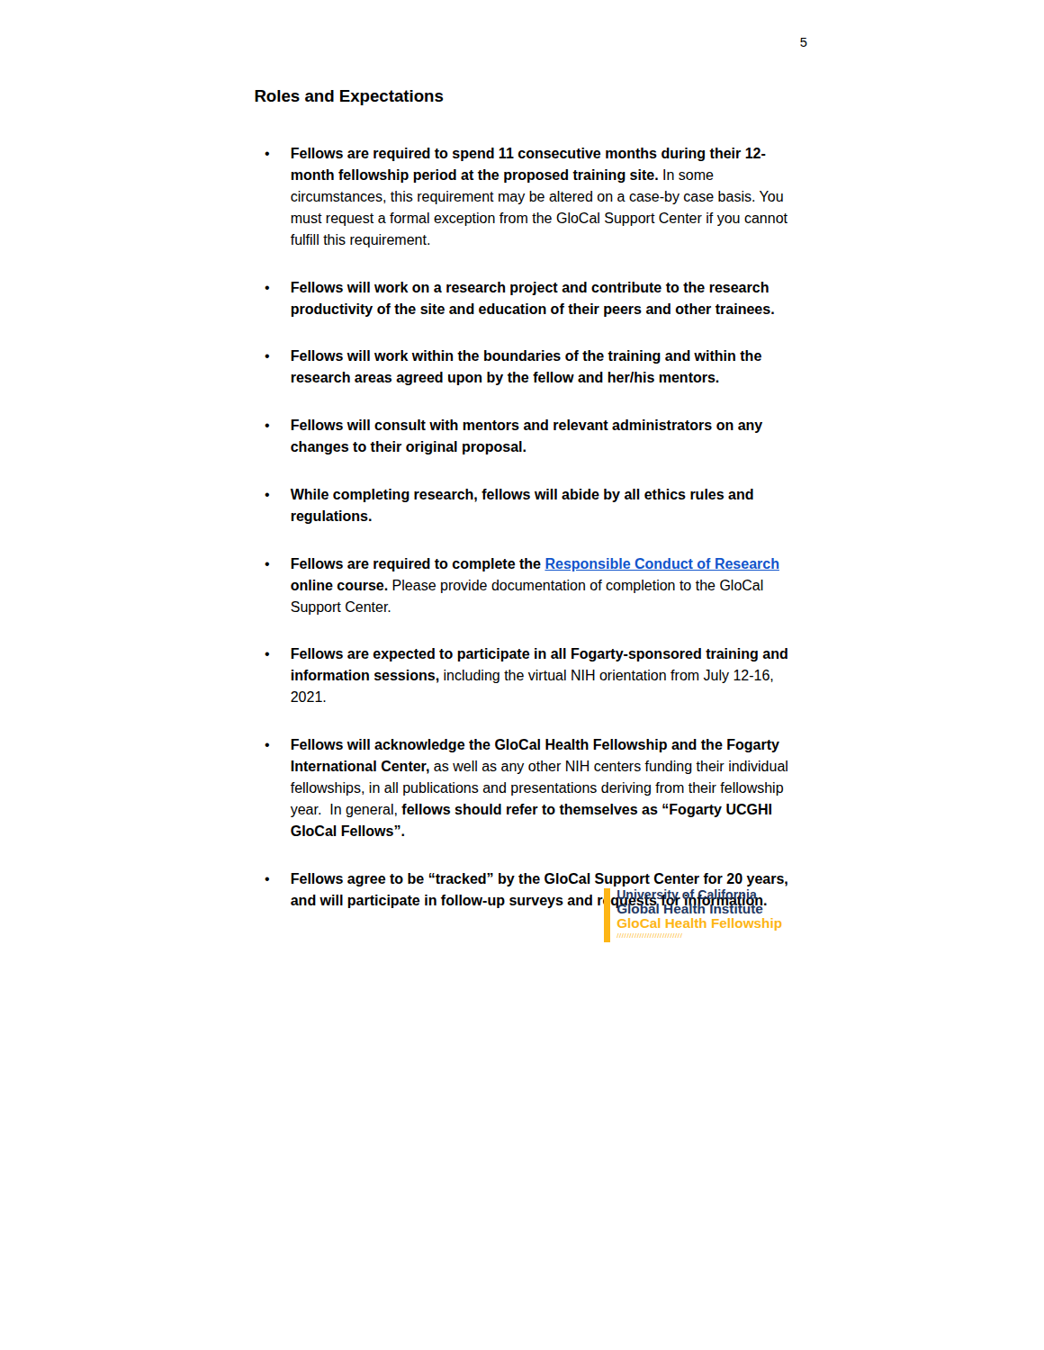5
Roles and Expectations
Fellows are required to spend 11 consecutive months during their 12-month fellowship period at the proposed training site. In some circumstances, this requirement may be altered on a case-by case basis. You must request a formal exception from the GloCal Support Center if you cannot fulfill this requirement.
Fellows will work on a research project and contribute to the research productivity of the site and education of their peers and other trainees.
Fellows will work within the boundaries of the training and within the research areas agreed upon by the fellow and her/his mentors.
Fellows will consult with mentors and relevant administrators on any changes to their original proposal.
While completing research, fellows will abide by all ethics rules and regulations.
Fellows are required to complete the Responsible Conduct of Research online course. Please provide documentation of completion to the GloCal Support Center.
Fellows are expected to participate in all Fogarty-sponsored training and information sessions, including the virtual NIH orientation from July 12-16, 2021.
Fellows will acknowledge the GloCal Health Fellowship and the Fogarty International Center, as well as any other NIH centers funding their individual fellowships, in all publications and presentations deriving from their fellowship year. In general, fellows should refer to themselves as “Fogarty UCGHI GloCal Fellows”.
Fellows agree to be “tracked” by the GloCal Support Center for 20 years, and will participate in follow-up surveys and requests for information.
University of California
Global Health Institute
GloCal Health Fellowship
//////////////////////////